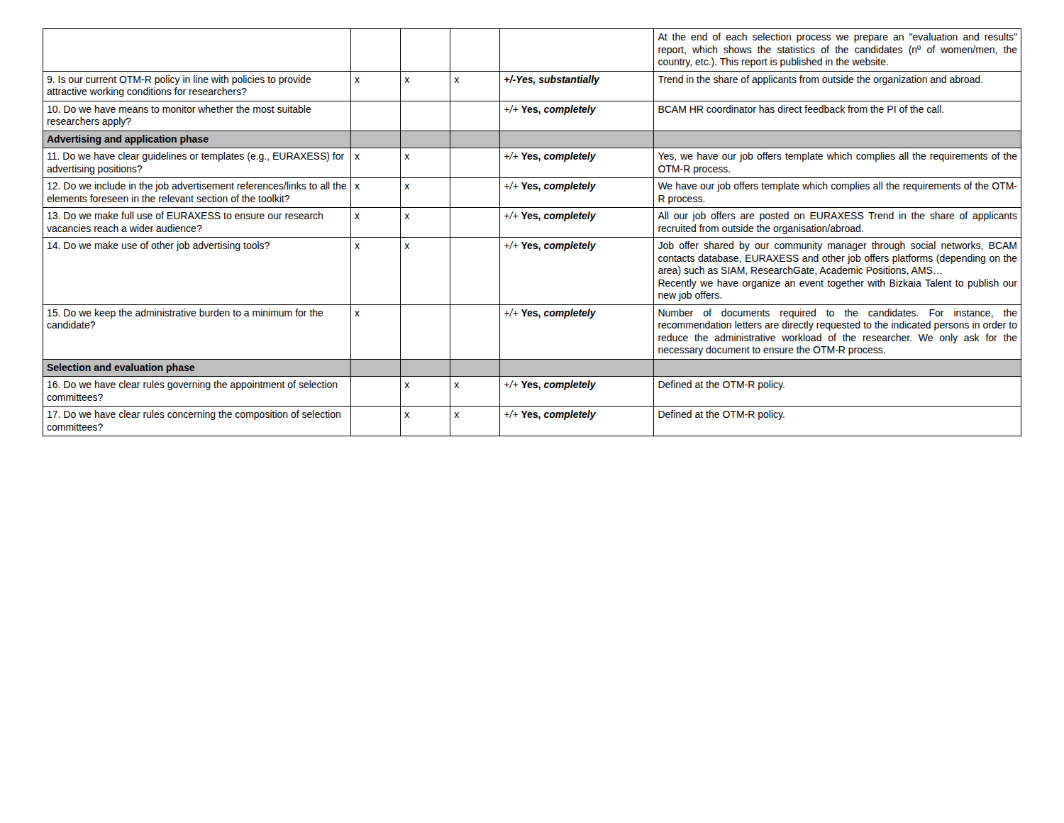| | | | | | At the end of each selection process we prepare an "evaluation and results" report, which shows the statistics of the candidates (nº of women/men, the country, etc.). This report is published in the website. |
| 9. Is our current OTM-R policy in line with policies to provide attractive working conditions for researchers? | x | x | x | +/-Yes, substantially | Trend in the share of applicants from outside the organization and abroad. |
| 10. Do we have means to monitor whether the most suitable researchers apply? | | | | +/+ Yes, completely | BCAM HR coordinator has direct feedback from the PI of the call. |
| Advertising and application phase | | | | | |
| 11. Do we have clear guidelines or templates (e.g., EURAXESS) for advertising positions? | x | x | | +/+ Yes, completely | Yes, we have our job offers template which complies all the requirements of the OTM-R process. |
| 12. Do we include in the job advertisement references/links to all the elements foreseen in the relevant section of the toolkit? | x | x | | +/+ Yes, completely | We have our job offers template which complies all the requirements of the OTM-R process. |
| 13. Do we make full use of EURAXESS to ensure our research vacancies reach a wider audience? | x | x | | +/+ Yes, completely | All our job offers are posted on EURAXESS Trend in the share of applicants recruited from outside the organisation/abroad. |
| 14. Do we make use of other job advertising tools? | x | x | | +/+ Yes, completely | Job offer shared by our community manager through social networks, BCAM contacts database, EURAXESS and other job offers platforms (depending on the area) such as SIAM, ResearchGate, Academic Positions, AMS… Recently we have organize an event together with Bizkaia Talent to publish our new job offers. |
| 15. Do we keep the administrative burden to a minimum for the candidate? | x | | | +/+ Yes, completely | Number of documents required to the candidates. For instance, the recommendation letters are directly requested to the indicated persons in order to reduce the administrative workload of the researcher. We only ask for the necessary document to ensure the OTM-R process. |
| Selection and evaluation phase | | | | | |
| 16. Do we have clear rules governing the appointment of selection committees? | | x | x | +/+ Yes, completely | Defined at the OTM-R policy. |
| 17. Do we have clear rules concerning the composition of selection committees? | | x | x | +/+ Yes, completely | Defined at the OTM-R policy. |